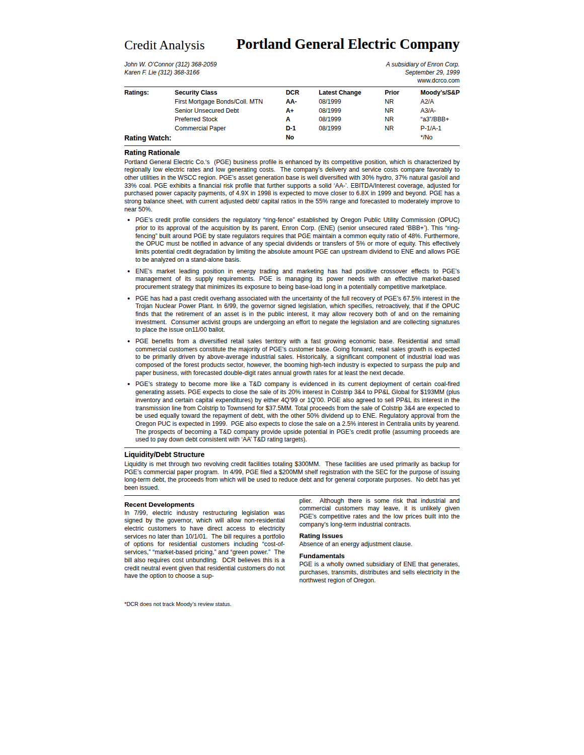Credit Analysis
Portland General Electric Company
John W. O’Connor (312) 368-2059
Karen F. Lie (312) 368-3166
A subsidiary of Enron Corp.
September 29, 1999
www.dcrco.com
| Ratings: | Security Class | DCR | Latest Change | Prior | Moody’s/S&P |
| --- | --- | --- | --- | --- | --- |
| | First Mortgage Bonds/Coll. MTN | AA- | 08/1999 | NR | A2/A |
| | Senior Unsecured Debt | A+ | 08/1999 | NR | A3/A- |
| | Preferred Stock | A | 08/1999 | NR | “a3”/BBB+ |
| | Commercial Paper | D-1 | 08/1999 | NR | P-1/A-1 |
| Rating Watch: | | No | | | */No |
Rating Rationale
Portland General Electric Co.‘s (PGE) business profile is enhanced by its competitive position, which is characterized by regionally low electric rates and low generating costs. The company’s delivery and service costs compare favorably to other utilities in the WSCC region. PGE’s asset generation base is well diversified with 30% hydro, 37% natural gas/oil and 33% coal. PGE exhibits a financial risk profile that further supports a solid ‘AA-’. EBITDA/Interest coverage, adjusted for purchased power capacity payments, of 4.9X in 1998 is expected to move closer to 6.8X in 1999 and beyond. PGE has a strong balance sheet, with current adjusted debt/ capital ratios in the 55% range and forecasted to moderately improve to near 50%.
PGE’s credit profile considers the regulatory “ring-fence” established by Oregon Public Utility Commission (OPUC) prior to its approval of the acquisition by its parent, Enron Corp. (ENE) (senior unsecured rated ‘BBB+’). This “ring-fencing” built around PGE by state regulators requires that PGE maintain a common equity ratio of 48%. Furthermore, the OPUC must be notified in advance of any special dividends or transfers of 5% or more of equity. This effectively limits potential credit degradation by limiting the absolute amount PGE can upstream dividend to ENE and allows PGE to be analyzed on a stand-alone basis.
ENE’s market leading position in energy trading and marketing has had positive crossover effects to PGE’s management of its supply requirements. PGE is managing its power needs with an effective market-based procurement strategy that minimizes its exposure to being base-load long in a potentially competitive marketplace.
PGE has had a past credit overhang associated with the uncertainty of the full recovery of PGE’s 67.5% interest in the Trojan Nuclear Power Plant. In 6/99, the governor signed legislation, which specifies, retroactively, that if the OPUC finds that the retirement of an asset is in the public interest, it may allow recovery both of and on the remaining investment. Consumer activist groups are undergoing an effort to negate the legislation and are collecting signatures to place the issue on11/00 ballot.
PGE benefits from a diversified retail sales territory with a fast growing economic base. Residential and small commercial customers constitute the majority of PGE’s customer base. Going forward, retail sales growth is expected to be primarily driven by above-average industrial sales. Historically, a significant component of industrial load was composed of the forest products sector, however, the booming high-tech industry is expected to surpass the pulp and paper business, with forecasted double-digit rates annual growth rates for at least the next decade.
PGE’s strategy to become more like a T&D company is evidenced in its current deployment of certain coal-fired generating assets. PGE expects to close the sale of its 20% interest in Colstrip 3&4 to PP&L Global for $193MM (plus inventory and certain capital expenditures) by either 4Q’99 or 1Q’00. PGE also agreed to sell PP&L its interest in the transmission line from Colstrip to Townsend for $37.5MM. Total proceeds from the sale of Colstrip 3&4 are expected to be used equally toward the repayment of debt, with the other 50% dividend up to ENE. Regulatory approval from the Oregon PUC is expected in 1999. PGE also expects to close the sale on a 2.5% interest in Centralia units by yearend. The prospects of becoming a T&D company provide upside potential in PGE’s credit profile (assuming proceeds are used to pay down debt consistent with ‘AA’ T&D rating targets).
Liquidity/Debt Structure
Liquidity is met through two revolving credit facilities totaling $300MM. These facilities are used primarily as backup for PGE’s commercial paper program. In 4/99, PGE filed a $200MM shelf registration with the SEC for the purpose of issuing long-term debt, the proceeds from which will be used to reduce debt and for general corporate purposes. No debt has yet been issued.
Recent Developments
In 7/99, electric industry restructuring legislation was signed by the governor, which will allow non-residential electric customers to have direct access to electricity services no later than 10/1/01. The bill requires a portfolio of options for residential customers including “cost-of-services,” “market-based pricing,” and “green power.” The bill also requires cost unbundling. DCR believes this is a credit neutral event given that residential customers do not have the option to choose a sup-
plier. Although there is some risk that industrial and commercial customers may leave, it is unlikely given PGE’s competitive rates and the low prices built into the company’s long-term industrial contracts.
Rating Issues
Absence of an energy adjustment clause.
Fundamentals
PGE is a wholly owned subsidiary of ENE that generates, purchases, transmits, distributes and sells electricity in the northwest region of Oregon.
*DCR does not track Moody’s review status.